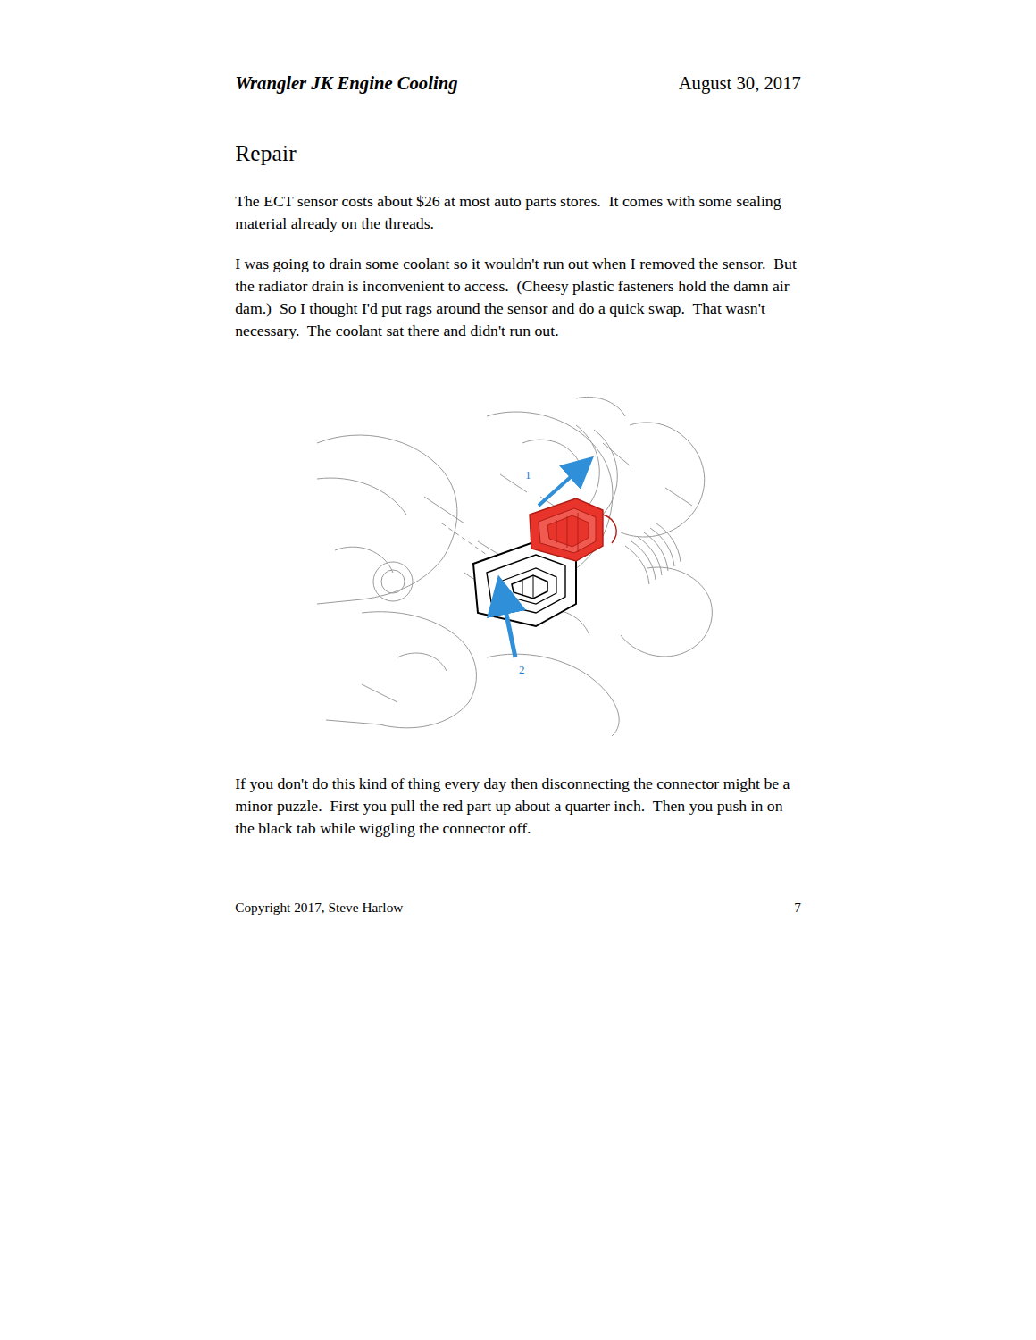Wrangler JK Engine Cooling August 30, 2017
Repair
The ECT sensor costs about $26 at most auto parts stores. It comes with some sealing material already on the threads.
I was going to drain some coolant so it wouldn't run out when I removed the sensor. But the radiator drain is inconvenient to access. (Cheesy plastic fasteners hold the damn air dam.) So I thought I'd put rags around the sensor and do a quick swap. That wasn't necessary. The coolant sat there and didn't run out.
1 2
If you don't do this kind of thing every day then disconnecting the connector might be a minor puzzle. First you pull the red part up about a quarter inch. Then you push in on the black tab while wiggling the connector off.
Copyright 2017, Steve Harlow 7